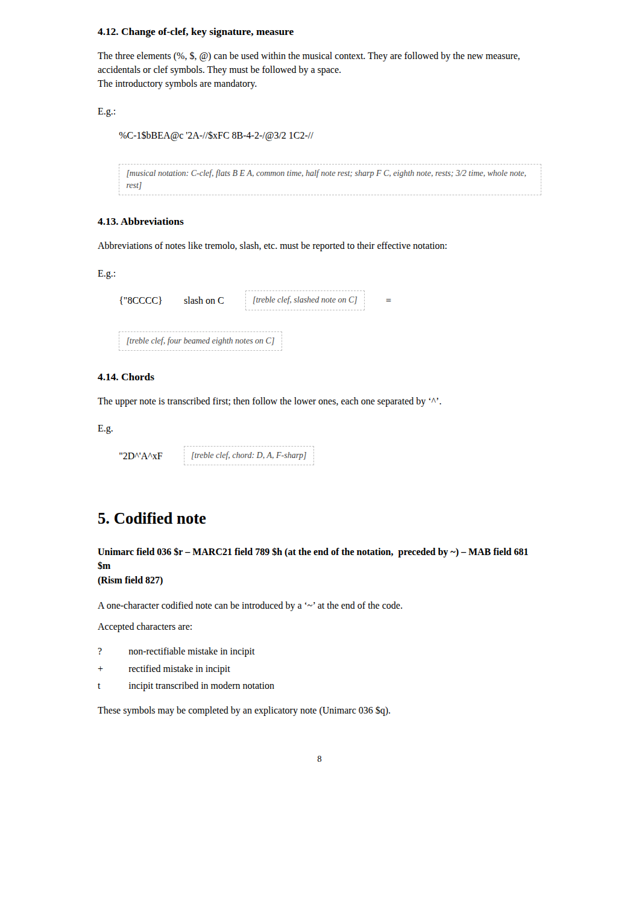4.12. Change of-clef, key signature, measure
The three elements (%, $, @) can be used within the musical context. They are followed by the new measure, accidentals or clef symbols. They must be followed by a space.
The introductory symbols are mandatory.
E.g.:
%C-1$bBEA@c '2A-//$xFC 8B-4-2-/@3/2 1C2-// [musical notation: C-clef, flats B E A, common time, half note rest; sharp F C, eighth note, rests; 3/2 time, whole note, rest]
4.13. Abbreviations
Abbreviations of notes like tremolo, slash, etc. must be reported to their effective notation:
E.g.:
{"8CCCC} slash on C [treble clef, slashed note on C] = [treble clef, four beamed eighth notes on C]
4.14. Chords
The upper note is transcribed first; then follow the lower ones, each one separated by ‘^’.
E.g.
"2D^'A^xF [treble clef, chord: D, A, F-sharp]
5. Codified note
Unimarc field 036 $r – MARC21 field 789 $h (at the end of the notation, preceded by ~) – MAB field 681 $m
(Rism field 827)
A one-character codified note can be introduced by a ‘~’ at the end of the code.
Accepted characters are:
?
non-rectifiable mistake in incipit
+
rectified mistake in incipit
t
incipit transcribed in modern notation
These symbols may be completed by an explicatory note (Unimarc 036 $q).
8